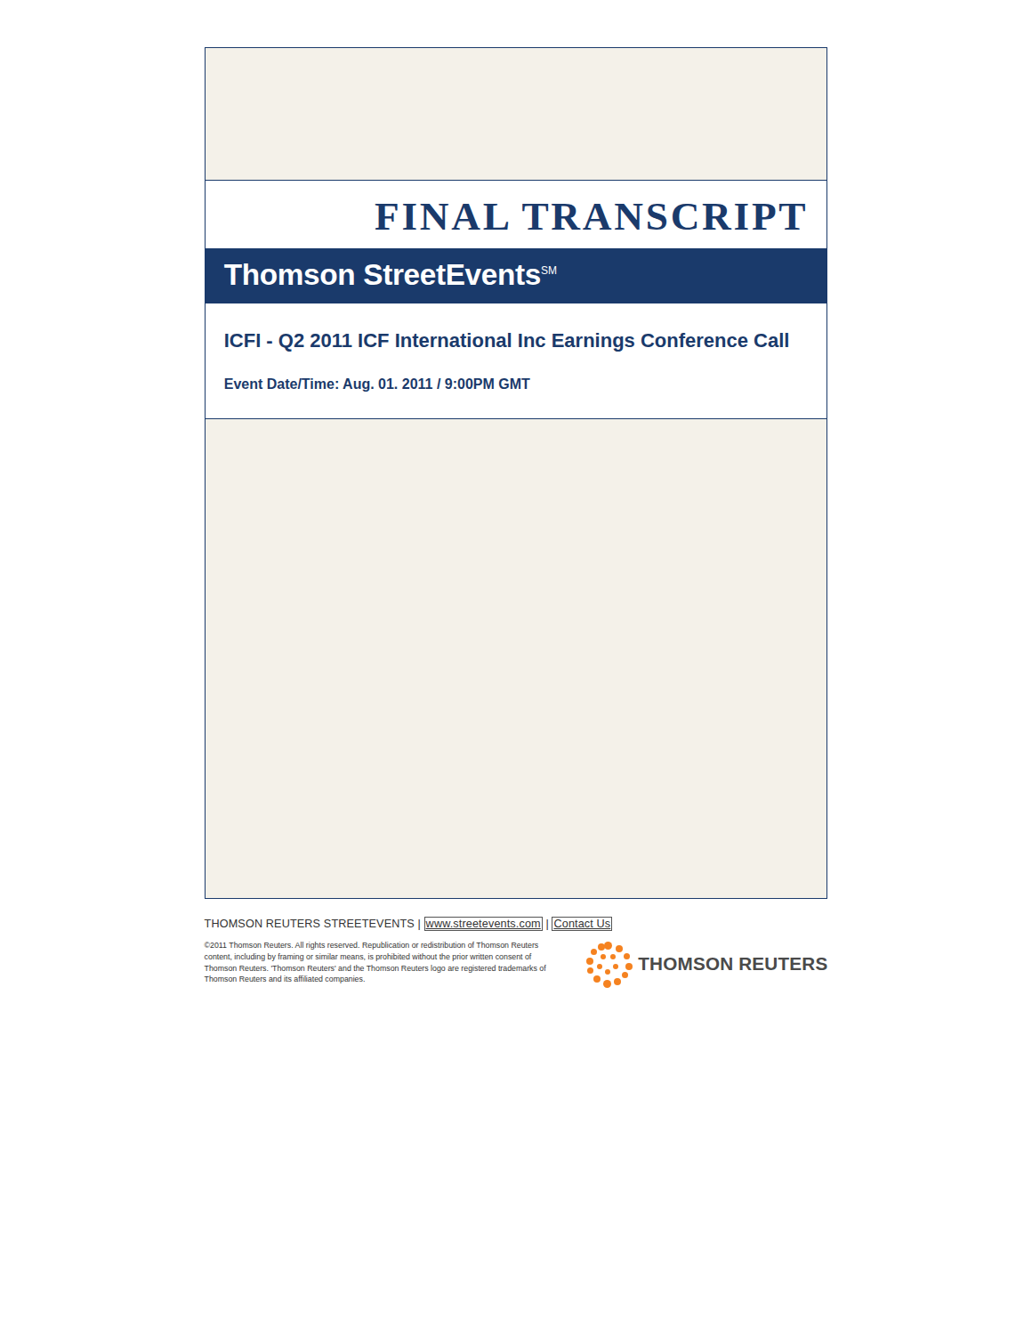FINAL TRANSCRIPT
Thomson StreetEventsSM
ICFI - Q2 2011 ICF International Inc Earnings Conference Call
Event Date/Time: Aug. 01. 2011 / 9:00PM GMT
THOMSON REUTERS STREETEVENTS | www.streetevents.com | Contact Us
©2011 Thomson Reuters. All rights reserved. Republication or redistribution of Thomson Reuters content, including by framing or similar means, is prohibited without the prior written consent of Thomson Reuters. 'Thomson Reuters' and the Thomson Reuters logo are registered trademarks of Thomson Reuters and its affiliated companies.
THOMSON REUTERS